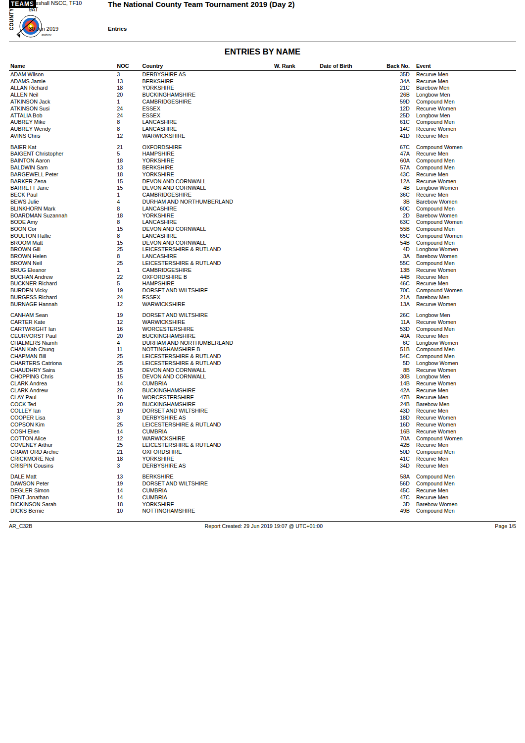TEAMS COUNTY
archery
Lilleshall NSCC, TF10
9AT
The National County Team Tournament 2019 (Day 2)
30 Jun 2019
Entries
ENTRIES BY NAME
| Name | NOC | Country | W. Rank | Date of Birth | Back No. | Event |
| --- | --- | --- | --- | --- | --- | --- |
| ADAM Wilson | 3 | DERBYSHIRE AS | | | 35D | Recurve Men |
| ADAMS Jamie | 13 | BERKSHIRE | | | 34A | Recurve Men |
| ALLAN Richard | 18 | YORKSHIRE | | | 21C | Barebow Men |
| ALLEN Neil | 20 | BUCKINGHAMSHIRE | | | 26B | Longbow Men |
| ATKINSON Jack | 1 | CAMBRIDGESHIRE | | | 59D | Compound Men |
| ATKINSON Susi | 24 | ESSEX | | | 12D | Recurve Women |
| ATTALIA Bob | 24 | ESSEX | | | 25D | Longbow Men |
| AUBREY Mike | 8 | LANCASHIRE | | | 61C | Compound Men |
| AUBREY Wendy | 8 | LANCASHIRE | | | 14C | Recurve Women |
| AVINS Chris | 12 | WARWICKSHIRE | | | 41D | Recurve Men |
| BAIER Kat | 21 | OXFORDSHIRE | | | 67C | Compound Women |
| BAIGENT Christopher | 5 | HAMPSHIRE | | | 47A | Recurve Men |
| BAINTON Aaron | 18 | YORKSHIRE | | | 60A | Compound Men |
| BALDWIN Sam | 13 | BERKSHIRE | | | 57A | Compound Men |
| BARGEWELL Peter | 18 | YORKSHIRE | | | 43C | Recurve Men |
| BARKER Zena | 15 | DEVON AND CORNWALL | | | 12A | Recurve Women |
| BARRETT Jane | 15 | DEVON AND CORNWALL | | | 4B | Longbow Women |
| BECK Paul | 1 | CAMBRIDGESHIRE | | | 36C | Recurve Men |
| BEWS Julie | 4 | DURHAM AND NORTHUMBERLAND | | | 3B | Barebow Women |
| BLINKHORN Mark | 8 | LANCASHIRE | | | 60C | Compound Men |
| BOARDMAN Suzannah | 18 | YORKSHIRE | | | 2D | Barebow Women |
| BODE Amy | 8 | LANCASHIRE | | | 63C | Compound Women |
| BOON Cor | 15 | DEVON AND CORNWALL | | | 55B | Compound Men |
| BOULTON Hallie | 8 | LANCASHIRE | | | 65C | Compound Women |
| BROOM Matt | 15 | DEVON AND CORNWALL | | | 54B | Compound Men |
| BROWN Gill | 25 | LEICESTERSHIRE & RUTLAND | | | 4D | Longbow Women |
| BROWN Helen | 8 | LANCASHIRE | | | 3A | Barebow Women |
| BROWN Neil | 25 | LEICESTERSHIRE & RUTLAND | | | 55C | Compound Men |
| BRUG Eleanor | 1 | CAMBRIDGESHIRE | | | 13B | Recurve Women |
| BUCHAN Andrew | 22 | OXFORDSHIRE B | | | 44B | Recurve Men |
| BUCKNER Richard | 5 | HAMPSHIRE | | | 46C | Recurve Men |
| BURDEN Vicky | 19 | DORSET AND WILTSHIRE | | | 70C | Compound Women |
| BURGESS Richard | 24 | ESSEX | | | 21A | Barebow Men |
| BURNAGE Hannah | 12 | WARWICKSHIRE | | | 13A | Recurve Women |
| CANHAM Sean | 19 | DORSET AND WILTSHIRE | | | 26C | Longbow Men |
| CARTER Kate | 12 | WARWICKSHIRE | | | 11A | Recurve Women |
| CARTWRIGHT Ian | 16 | WORCESTERSHIRE | | | 53D | Compound Men |
| CEURVORST Paul | 20 | BUCKINGHAMSHIRE | | | 40A | Recurve Men |
| CHALMERS Niamh | 4 | DURHAM AND NORTHUMBERLAND | | | 6C | Longbow Women |
| CHAN Kah Chung | 11 | NOTTINGHAMSHIRE B | | | 51B | Compound Men |
| CHAPMAN Bill | 25 | LEICESTERSHIRE & RUTLAND | | | 54C | Compound Men |
| CHARTERS Catriona | 25 | LEICESTERSHIRE & RUTLAND | | | 5D | Longbow Women |
| CHAUDHRY Saira | 15 | DEVON AND CORNWALL | | | 8B | Recurve Women |
| CHOPPING Chris | 15 | DEVON AND CORNWALL | | | 30B | Longbow Men |
| CLARK Andrea | 14 | CUMBRIA | | | 14B | Recurve Women |
| CLARK Andrew | 20 | BUCKINGHAMSHIRE | | | 42A | Recurve Men |
| CLAY Paul | 16 | WORCESTERSHIRE | | | 47B | Recurve Men |
| COCK Ted | 20 | BUCKINGHAMSHIRE | | | 24B | Barebow Men |
| COLLEY Ian | 19 | DORSET AND WILTSHIRE | | | 43D | Recurve Men |
| COOPER Lisa | 3 | DERBYSHIRE AS | | | 18D | Recurve Women |
| COPSON Kim | 25 | LEICESTERSHIRE & RUTLAND | | | 16D | Recurve Women |
| COSH Ellen | 14 | CUMBRIA | | | 16B | Recurve Women |
| COTTON Alice | 12 | WARWICKSHIRE | | | 70A | Compound Women |
| COVENEY Arthur | 25 | LEICESTERSHIRE & RUTLAND | | | 42B | Recurve Men |
| CRAWFORD Archie | 21 | OXFORDSHIRE | | | 50D | Compound Men |
| CRICKMORE Neil | 18 | YORKSHIRE | | | 41C | Recurve Men |
| CRISPIN Cousins | 3 | DERBYSHIRE AS | | | 34D | Recurve Men |
| DALE Matt | 13 | BERKSHIRE | | | 58A | Compound Men |
| DAWSON Peter | 19 | DORSET AND WILTSHIRE | | | 56D | Compound Men |
| DEGLER Simon | 14 | CUMBRIA | | | 45C | Recurve Men |
| DENT Jonathan | 14 | CUMBRIA | | | 47C | Recurve Men |
| DICKINSON Sarah | 18 | YORKSHIRE | | | 3D | Barebow Women |
| DICKS Bernie | 10 | NOTTINGHAMSHIRE | | | 49B | Compound Men |
AR_C32B Report Created: 29 Jun 2019 19:07 @ UTC+01:00 Page 1/5